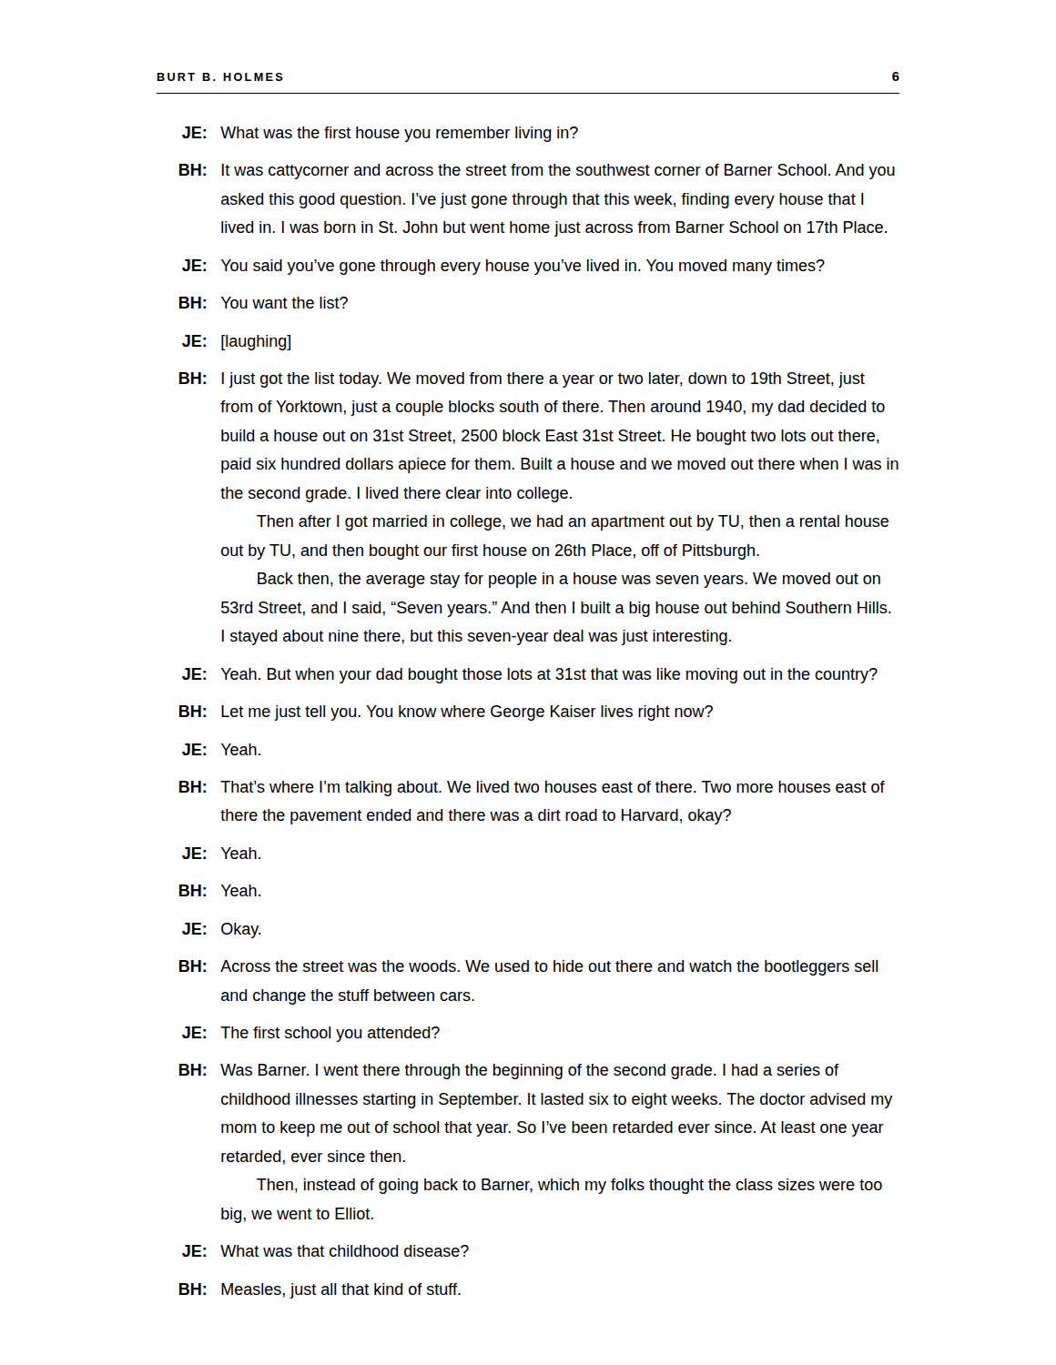BURT B. HOLMES 6
JE:
What was the first house you remember living in?
BH:
It was cattycorner and across the street from the southwest corner of Barner School. And you asked this good question. I’ve just gone through that this week, finding every house that I lived in. I was born in St. John but went home just across from Barner School on 17th Place.
JE:
You said you’ve gone through every house you’ve lived in. You moved many times?
BH:
You want the list?
JE:
[laughing]
BH:
I just got the list today. We moved from there a year or two later, down to 19th Street, just from of Yorktown, just a couple blocks south of there. Then around 1940, my dad decided to build a house out on 31st Street, 2500 block East 31st Street. He bought two lots out there, paid six hundred dollars apiece for them. Built a house and we moved out there when I was in the second grade. I lived there clear into college.
Then after I got married in college, we had an apartment out by TU, then a rental house out by TU, and then bought our first house on 26th Place, off of Pittsburgh.
Back then, the average stay for people in a house was seven years. We moved out on 53rd Street, and I said, “Seven years.” And then I built a big house out behind Southern Hills. I stayed about nine there, but this seven-year deal was just interesting.
JE:
Yeah. But when your dad bought those lots at 31st that was like moving out in the country?
BH:
Let me just tell you. You know where George Kaiser lives right now?
JE:
Yeah.
BH:
That’s where I’m talking about. We lived two houses east of there. Two more houses east of there the pavement ended and there was a dirt road to Harvard, okay?
JE:
Yeah.
BH:
Yeah.
JE:
Okay.
BH:
Across the street was the woods. We used to hide out there and watch the bootleggers sell and change the stuff between cars.
JE:
The first school you attended?
BH:
Was Barner. I went there through the beginning of the second grade. I had a series of childhood illnesses starting in September. It lasted six to eight weeks. The doctor advised my mom to keep me out of school that year. So I’ve been retarded ever since. At least one year retarded, ever since then.
Then, instead of going back to Barner, which my folks thought the class sizes were too big, we went to Elliot.
JE:
What was that childhood disease?
BH:
Measles, just all that kind of stuff.